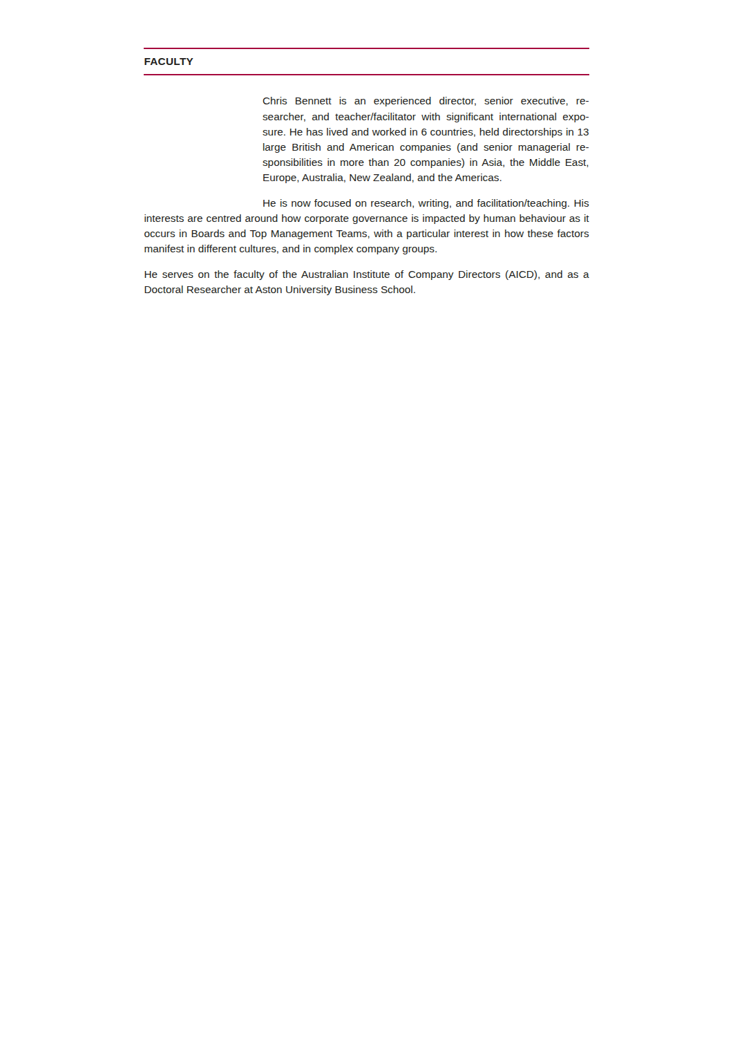Faculty
Chris Bennett is an experienced director, senior executive, researcher, and teacher/facilitator with significant international exposure. He has lived and worked in 6 countries, held directorships in 13 large British and American companies (and senior managerial responsibilities in more than 20 companies) in Asia, the Middle East, Europe, Australia, New Zealand, and the Americas.
He is now focused on research, writing, and facilitation/teaching. His interests are centred around how corporate governance is impacted by human behaviour as it occurs in Boards and Top Management Teams, with a particular interest in how these factors manifest in different cultures, and in complex company groups.
He serves on the faculty of the Australian Institute of Company Directors (AICD), and as a Doctoral Researcher at Aston University Business School.